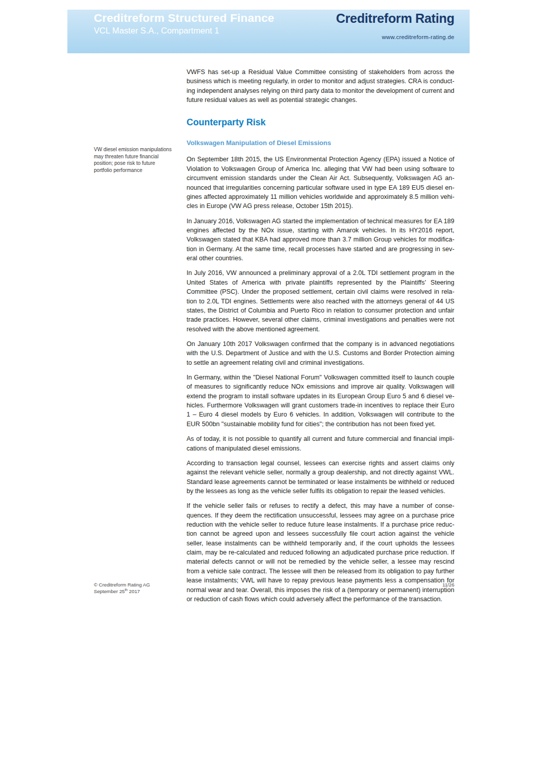Creditreform Structured Finance
VCL Master S.A., Compartment 1
Creditreform Rating
www.creditreform-rating.de
VW diesel emission manipulations may threaten future financial position; pose risk to future portfolio performance
VWFS has set-up a Residual Value Committee consisting of stakeholders from across the business which is meeting regularly, in order to monitor and adjust strategies. CRA is conducting independent analyses relying on third party data to monitor the development of current and future residual values as well as potential strategic changes.
Counterparty Risk
Volkswagen Manipulation of Diesel Emissions
On September 18th 2015, the US Environmental Protection Agency (EPA) issued a Notice of Violation to Volkswagen Group of America Inc. alleging that VW had been using software to circumvent emission standards under the Clean Air Act. Subsequently, Volkswagen AG announced that irregularities concerning particular software used in type EA 189 EU5 diesel engines affected approximately 11 million vehicles worldwide and approximately 8.5 million vehicles in Europe (VW AG press release, October 15th 2015).
In January 2016, Volkswagen AG started the implementation of technical measures for EA 189 engines affected by the NOx issue, starting with Amarok vehicles. In its HY2016 report, Volkswagen stated that KBA had approved more than 3.7 million Group vehicles for modification in Germany. At the same time, recall processes have started and are progressing in several other countries.
In July 2016, VW announced a preliminary approval of a 2.0L TDI settlement program in the United States of America with private plaintiffs represented by the Plaintiffs' Steering Committee (PSC). Under the proposed settlement, certain civil claims were resolved in relation to 2.0L TDI engines. Settlements were also reached with the attorneys general of 44 US states, the District of Columbia and Puerto Rico in relation to consumer protection and unfair trade practices. However, several other claims, criminal investigations and penalties were not resolved with the above mentioned agreement.
On January 10th 2017 Volkswagen confirmed that the company is in advanced negotiations with the U.S. Department of Justice and with the U.S. Customs and Border Protection aiming to settle an agreement relating civil and criminal investigations.
In Germany, within the "Diesel National Forum" Volkswagen committed itself to launch couple of measures to significantly reduce NOx emissions and improve air quality. Volkswagen will extend the program to install software updates in its European Group Euro 5 and 6 diesel vehicles. Furthermore Volkswagen will grant customers trade-in incentives to replace their Euro 1 – Euro 4 diesel models by Euro 6 vehicles. In addition, Volkswagen will contribute to the EUR 500bn "sustainable mobility fund for cities"; the contribution has not been fixed yet.
As of today, it is not possible to quantify all current and future commercial and financial implications of manipulated diesel emissions.
According to transaction legal counsel, lessees can exercise rights and assert claims only against the relevant vehicle seller, normally a group dealership, and not directly against VWL. Standard lease agreements cannot be terminated or lease instalments be withheld or reduced by the lessees as long as the vehicle seller fulfils its obligation to repair the leased vehicles.
If the vehicle seller fails or refuses to rectify a defect, this may have a number of consequences. If they deem the rectification unsuccessful, lessees may agree on a purchase price reduction with the vehicle seller to reduce future lease instalments. If a purchase price reduction cannot be agreed upon and lessees successfully file court action against the vehicle seller, lease instalments can be withheld temporarily and, if the court upholds the lessees claim, may be re-calculated and reduced following an adjudicated purchase price reduction. If material defects cannot or will not be remedied by the vehicle seller, a lessee may rescind from a vehicle sale contract. The lessee will then be released from its obligation to pay further lease instalments; VWL will have to repay previous lease payments less a compensation for normal wear and tear. Overall, this imposes the risk of a (temporary or permanent) interruption or reduction of cash flows which could adversely affect the performance of the transaction.
© Creditreform Rating AG
September 25th 2017
11/26